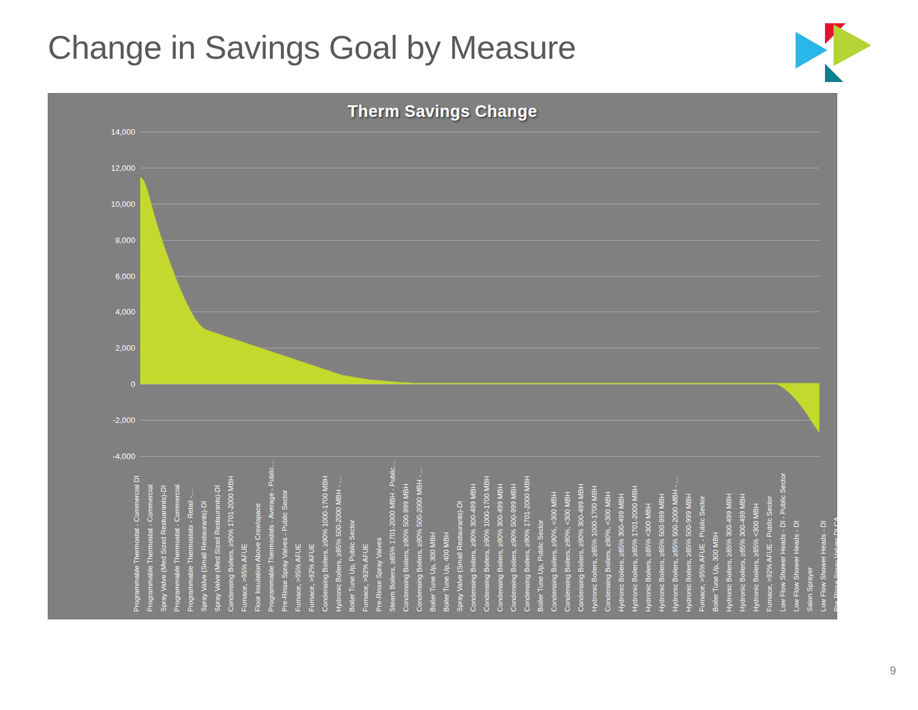Change in Savings Goal by Measure
Therm Savings Change
14,000
12,000
10,000
8,000
6,000
4,000
2,000
0
-2,000
-4,000
Programmable Thermostat - Commercial DI
Programmable Thermostat - Commercial
Spray Valve (Med Sized Restuarants)-DI
Programmable Thermostat - Commercial
Programmable Thermostats - Retail -…
Spray Valve (Small Restaurants)-DI
Spray Valve (Med Sized Restaurants)-DI
Condensing Boilers, ≥90% 1701-2000 MBH
Furnace, >95% AFUE
Floor Insulation Above Crawlspace
Programmable Thermostats - Average - Public…
Pre-Rinse Spray Valves - Public Sector
Furnace, >95% AFUE
Furnace, >92% AFUE
Condensing Boilers, ≥90% 1000-1700 MBH
Hydronic Boilers, ≥85% 500-2000 MBH - …
Boiler Tune Up, Public Sector
Furnace, >92% AFUE
Pre-Rinse Spray Valves
Steam Boilers, ≥85% 1701-2000 MBH - Public…
Condensing Boilers, ≥90% 500-999 MBH
Condensing Boilers, ≥90% 500-2000 MBH - …
Boiler Tune Up, 300 MBH
Boiler Tune Up, 400 MBH
Spray Valve (Small Restaurants)-DI
Condensing Boilers, ≥90% 300-499 MBH
Condensing Boilers, ≥90% 1000-1700 MBH
Condensing Boilers, ≥90% 300-499 MBH
Condensing Boilers, ≥90% 500-999 MBH
Condensing Boilers, ≥90% 1701-2000 MBH
Boiler Tune Up, Public Sector
Condensing Boilers, ≥90%, <300 MBH
Condensing Boilers, ≥90%, <300 MBH
Condensing Boilers, ≥90% 300-499 MBH
Hydronic Boilers, ≥85% 1000-1700 MBH
Condensing Boilers, ≥90%, <300 MBH
Hydronic Boilers, ≥85% 300-499 MBH
Hydronic Boilers, ≥85% 1701-2000 MBH
Hydronic Boilers, ≥85% <300 MBH
Hydronic Boilers, ≥85% 500-999 MBH
Hydronic Boilers, ≥85% 500-2000 MBH - …
Hydronic Boilers, ≥85% 500-999 MBH
Furnace, >95% AFUE - Public Sector
Boiler Tune Up, 300 MBH
Hydronic Boilers, ≥85% 300-499 MBH
Hydronic Boilers, ≥85% 300-499 MBH
Hydronic Boilers, ≥85% <300 MBH
Furnace, >92% AFUE - Public Sector
Low Flow Shower Heads - DI - Public Sector
Low Flow Shower Heads - DI
Salon Sprayer
Low Flow Shower Heads - DI
Pre-Rinse Spray Valves DI CA
9